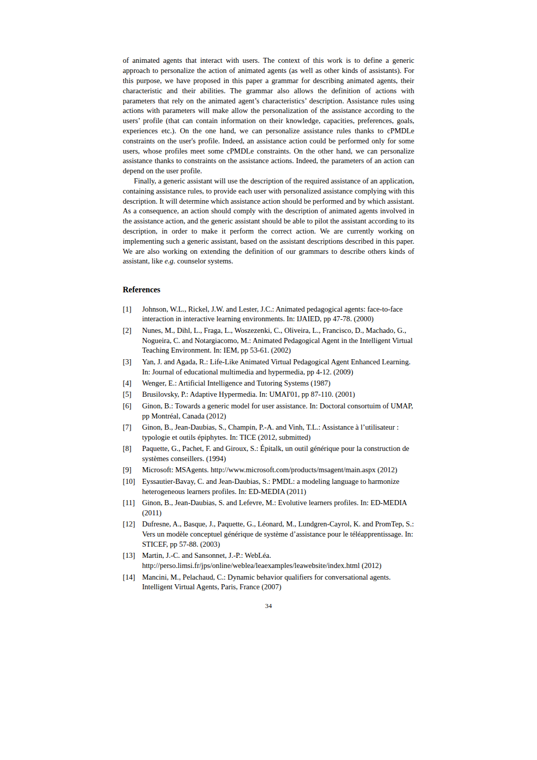of animated agents that interact with users. The context of this work is to define a generic approach to personalize the action of animated agents (as well as other kinds of assistants). For this purpose, we have proposed in this paper a grammar for describing animated agents, their characteristic and their abilities. The grammar also allows the definition of actions with parameters that rely on the animated agent’s characteristics’ description. Assistance rules using actions with parameters will make allow the personalization of the assistance according to the users’ profile (that can contain information on their knowledge, capacities, preferences, goals, experiences etc.). On the one hand, we can personalize assistance rules thanks to cPMDLe constraints on the user's profile. Indeed, an assistance action could be performed only for some users, whose profiles meet some cPMDLe constraints. On the other hand, we can personalize assistance thanks to constraints on the assistance actions. Indeed, the parameters of an action can depend on the user profile.
Finally, a generic assistant will use the description of the required assistance of an application, containing assistance rules, to provide each user with personalized assistance complying with this description. It will determine which assistance action should be performed and by which assistant. As a consequence, an action should comply with the description of animated agents involved in the assistance action, and the generic assistant should be able to pilot the assistant according to its description, in order to make it perform the correct action. We are currently working on implementing such a generic assistant, based on the assistant descriptions described in this paper. We are also working on extending the definition of our grammars to describe others kinds of assistant, like e.g. counselor systems.
References
[1] Johnson, W.L., Rickel, J.W. and Lester, J.C.: Animated pedagogical agents: face-to-face interaction in interactive learning environments. In: IJAIED, pp 47-78. (2000)
[2] Nunes, M., Dihl, L., Fraga, L., Woszezenki, C., Oliveira, L., Francisco, D., Machado, G., Nogueira, C. and Notargiacomo, M.: Animated Pedagogical Agent in the Intelligent Virtual Teaching Environment. In: IEM, pp 53-61. (2002)
[3] Yan, J. and Agada, R.: Life-Like Animated Virtual Pedagogical Agent Enhanced Learning. In: Journal of educational multimedia and hypermedia, pp 4-12. (2009)
[4] Wenger, E.: Artificial Intelligence and Tutoring Systems (1987)
[5] Brusilovsky, P.: Adaptive Hypermedia. In: UMAI'01, pp 87-110. (2001)
[6] Ginon, B.: Towards a generic model for user assistance. In: Doctoral consortuim of UMAP, pp Montréal, Canada (2012)
[7] Ginon, B., Jean-Daubias, S., Champin, P.-A. and Vinh, T.L.: Assistance à l’utilisateur : typologie et outils épiphytes. In: TICE (2012, submitted)
[8] Paquette, G., Pachet, F. and Giroux, S.: Épitalk, un outil générique pour la construction de systèmes conseillers. (1994)
[9] Microsoft: MSAgents. http://www.microsoft.com/products/msagent/main.aspx (2012)
[10] Eyssautier-Bavay, C. and Jean-Daubias, S.: PMDL: a modeling language to harmonize heterogeneous learners profiles. In: ED-MEDIA (2011)
[11] Ginon, B., Jean-Daubias, S. and Lefevre, M.: Evolutive learners profiles. In: ED-MEDIA (2011)
[12] Dufresne, A., Basque, J., Paquette, G., Léonard, M., Lundgren-Cayrol, K. and PromTep, S.: Vers un modèle conceptuel générique de système d’assistance pour le téléapprentissage. In: STICEF, pp 57-88. (2003)
[13] Martin, J.-C. and Sansonnet, J.-P.: WebLéa.
http://perso.limsi.fr/jps/online/weblea/leaexamples/leawebsite/index.html (2012)
[14] Mancini, M., Pelachaud, C.: Dynamic behavior qualifiers for conversational agents. Intelligent Virtual Agents, Paris, France (2007)
34